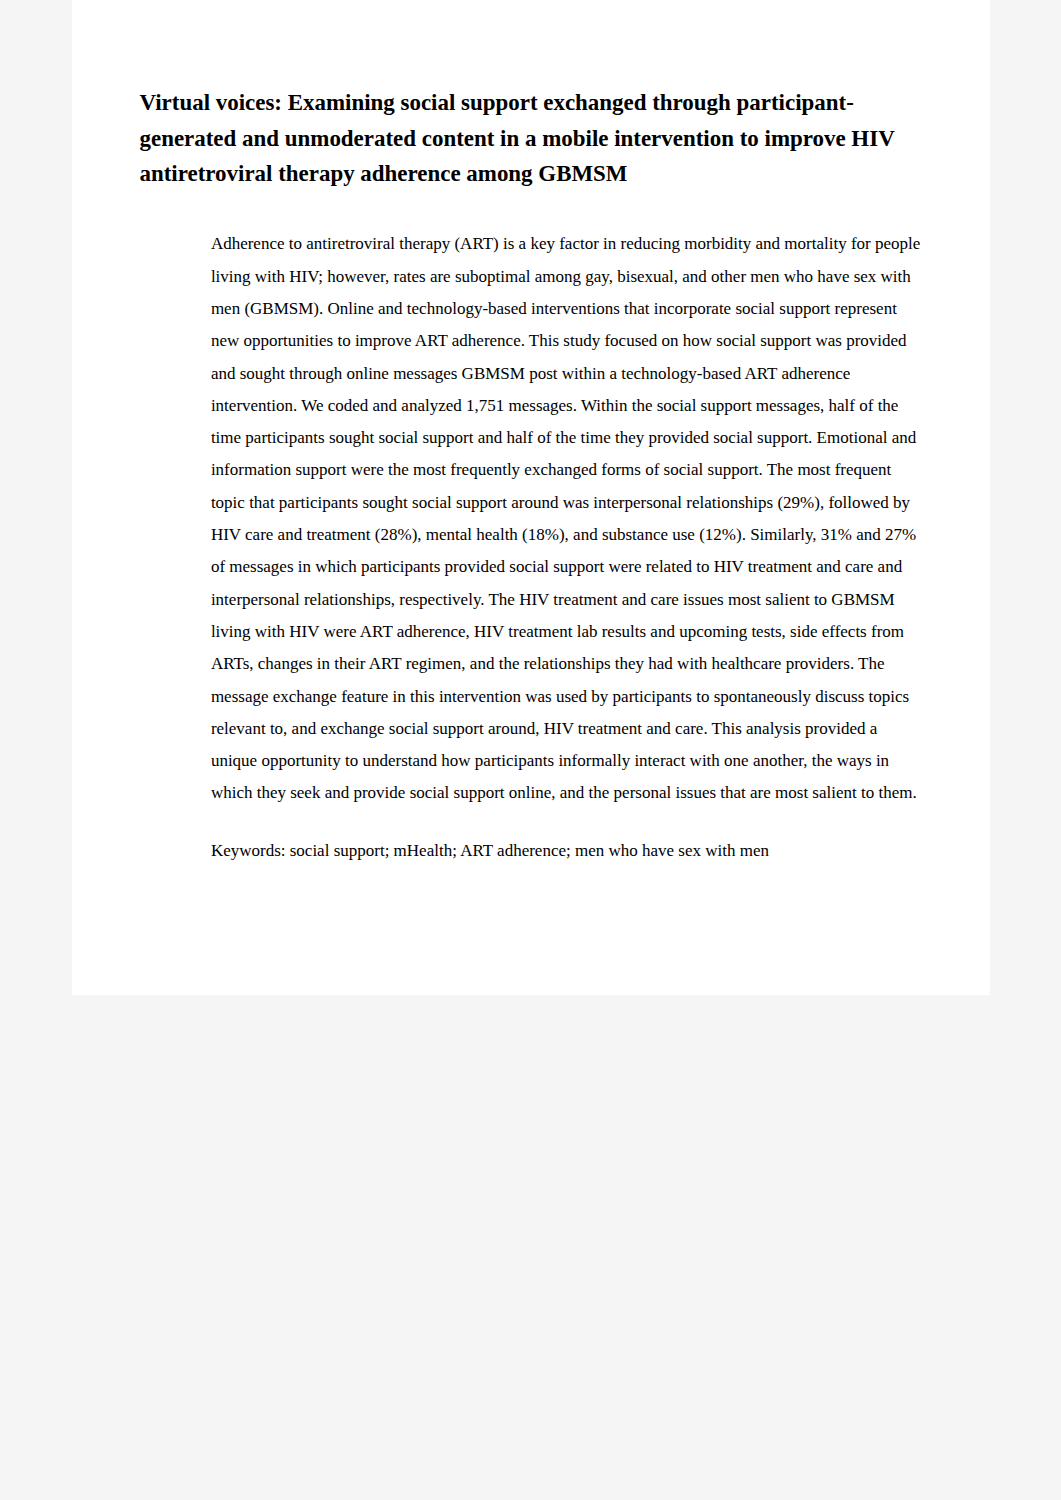Virtual voices: Examining social support exchanged through participant-generated and unmoderated content in a mobile intervention to improve HIV antiretroviral therapy adherence among GBMSM
Adherence to antiretroviral therapy (ART) is a key factor in reducing morbidity and mortality for people living with HIV; however, rates are suboptimal among gay, bisexual, and other men who have sex with men (GBMSM). Online and technology-based interventions that incorporate social support represent new opportunities to improve ART adherence. This study focused on how social support was provided and sought through online messages GBMSM post within a technology-based ART adherence intervention. We coded and analyzed 1,751 messages. Within the social support messages, half of the time participants sought social support and half of the time they provided social support. Emotional and information support were the most frequently exchanged forms of social support. The most frequent topic that participants sought social support around was interpersonal relationships (29%), followed by HIV care and treatment (28%), mental health (18%), and substance use (12%). Similarly, 31% and 27% of messages in which participants provided social support were related to HIV treatment and care and interpersonal relationships, respectively. The HIV treatment and care issues most salient to GBMSM living with HIV were ART adherence, HIV treatment lab results and upcoming tests, side effects from ARTs, changes in their ART regimen, and the relationships they had with healthcare providers. The message exchange feature in this intervention was used by participants to spontaneously discuss topics relevant to, and exchange social support around, HIV treatment and care. This analysis provided a unique opportunity to understand how participants informally interact with one another, the ways in which they seek and provide social support online, and the personal issues that are most salient to them.
Keywords: social support; mHealth; ART adherence; men who have sex with men